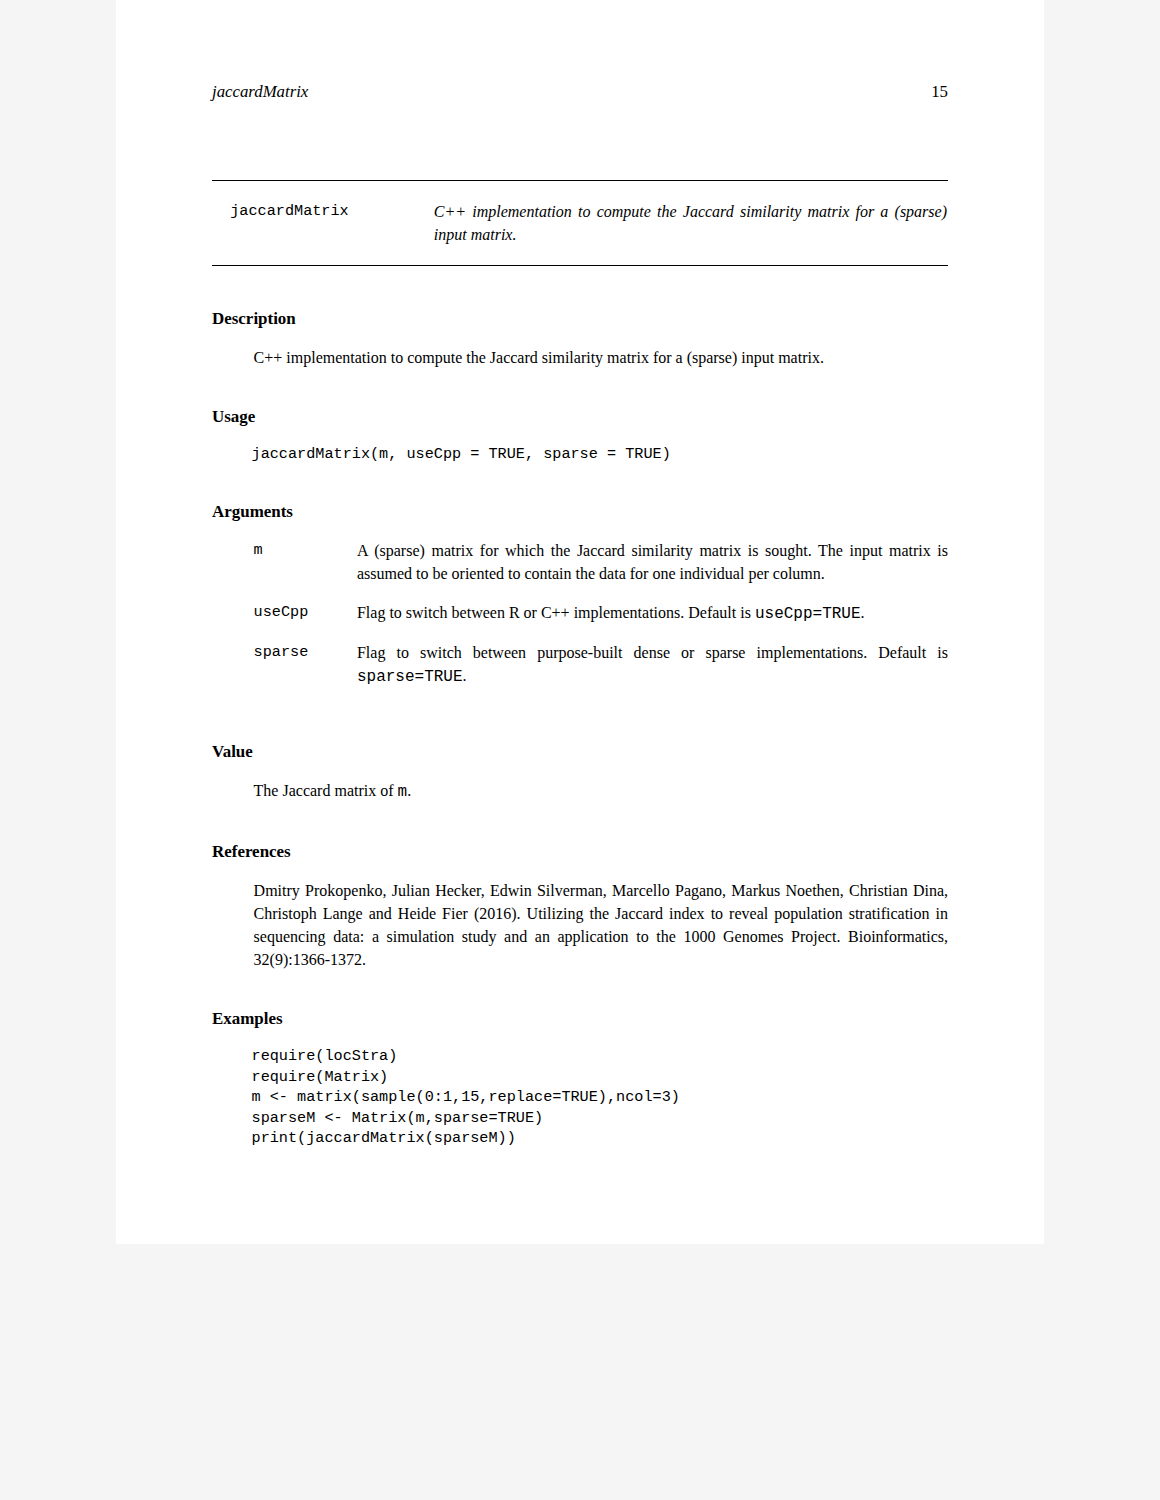jaccardMatrix 15
| jaccardMatrix | C++ implementation to compute the Jaccard similarity matrix for a (sparse) input matrix. |
Description
C++ implementation to compute the Jaccard similarity matrix for a (sparse) input matrix.
Usage
jaccardMatrix(m, useCpp = TRUE, sparse = TRUE)
Arguments
| m | A (sparse) matrix for which the Jaccard similarity matrix is sought. The input matrix is assumed to be oriented to contain the data for one individual per column. |
| useCpp | Flag to switch between R or C++ implementations. Default is useCpp=TRUE . |
| sparse | Flag to switch between purpose-built dense or sparse implementations. Default is sparse=TRUE . |
Value
The Jaccard matrix of m.
References
Dmitry Prokopenko, Julian Hecker, Edwin Silverman, Marcello Pagano, Markus Noethen, Christian Dina, Christoph Lange and Heide Fier (2016). Utilizing the Jaccard index to reveal population stratification in sequencing data: a simulation study and an application to the 1000 Genomes Project. Bioinformatics, 32(9):1366-1372.
Examples
require(locStra)
require(Matrix)
m <- matrix(sample(0:1,15,replace=TRUE),ncol=3)
sparseM <- Matrix(m,sparse=TRUE)
print(jaccardMatrix(sparseM))